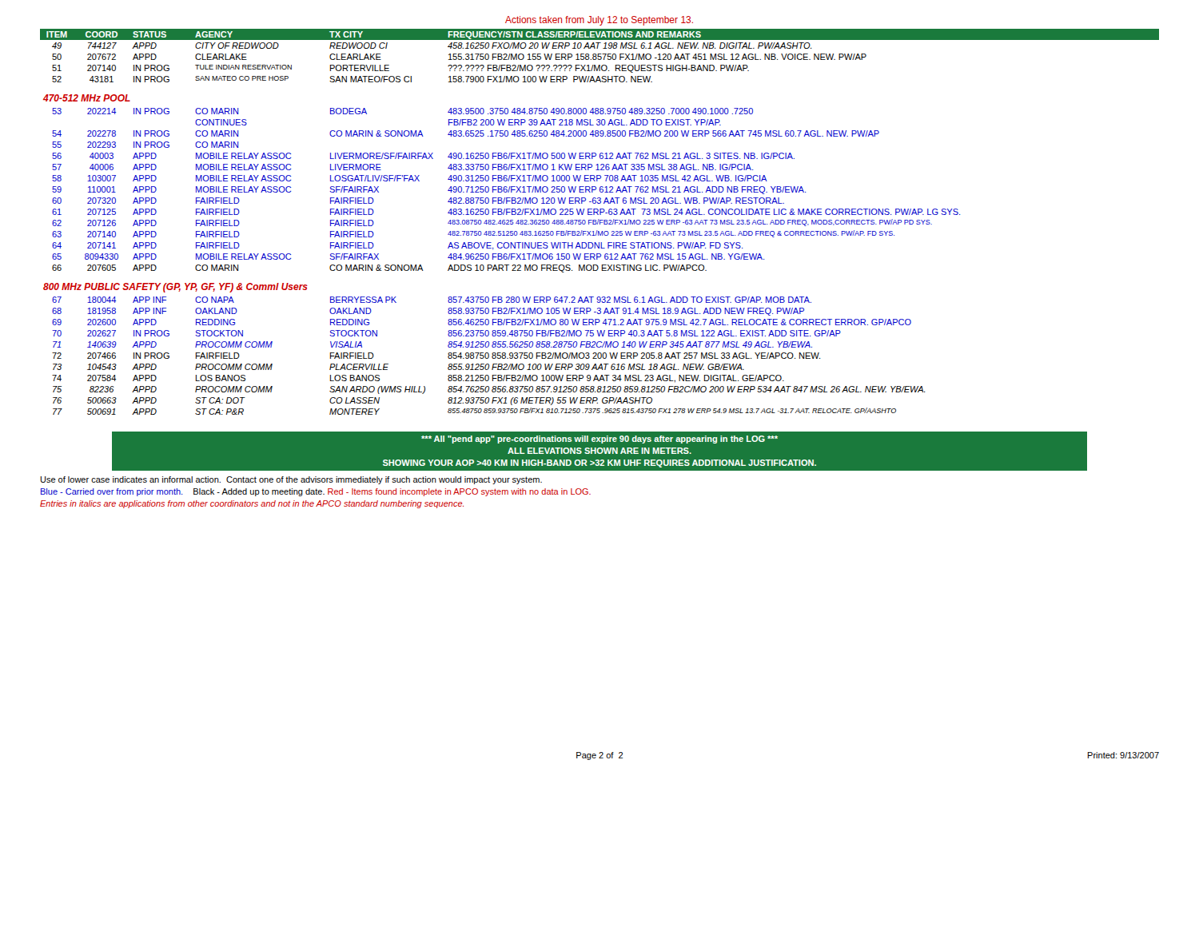Actions taken from July 12 to September 13.
| ITEM | COORD | STATUS | AGENCY | TX CITY | FREQUENCY/STN CLASS/ERP/ELEVATIONS AND REMARKS |
| --- | --- | --- | --- | --- | --- |
| 49 | 744127 | APPD | CITY OF REDWOOD | REDWOOD CI | 458.16250 FXO/MO 20 W ERP 10 AAT 198 MSL 6.1 AGL. NEW. NB. DIGITAL. PW/AASHTO. |
| 50 | 207672 | APPD | CLEARLAKE | CLEARLAKE | 155.31750 FB2/MO 155 W ERP 158.85750 FX1/MO -120 AAT 451 MSL 12 AGL. NB. VOICE. NEW. PW/AP |
| 51 | 207140 | IN PROG | TULE INDIAN RESERVATION | PORTERVILLE | ???.???? FB/FB2/MO ???.???? FX1/MO. REQUESTS HIGH-BAND. PW/AP. |
| 52 | 43181 | IN PROG | SAN MATEO CO PRE HOSP | SAN MATEO/FOS CI | 158.7900 FX1/MO 100 W ERP PW/AASHTO. NEW. |
| 470-512 MHz POOL |
| 53 | 202214 | IN PROG | CO MARIN | BODEGA | 483.9500 .3750 484.8750 490.8000 488.9750 489.3250 .7000 490.1000 .7250 |
| | | | CONTINUES | | FB/FB2 200 W ERP 39 AAT 218 MSL 30 AGL. ADD TO EXIST. YP/AP. |
| 54 | 202278 | IN PROG | CO MARIN | CO MARIN & SONOMA | 483.6525 .1750 485.6250 484.2000 489.8500 FB2/MO 200 W ERP 566 AAT 745 MSL 60.7 AGL. NEW. PW/AP |
| 55 | 202293 | IN PROG | CO MARIN | | |
| 56 | 40003 | APPD | MOBILE RELAY ASSOC | LIVERMORE/SF/FAIRFAX | 490.16250 FB6/FX1T/MO 500 W ERP 612 AAT 762 MSL 21 AGL. 3 SITES. NB. IG/PCIA. |
| 57 | 40006 | APPD | MOBILE RELAY ASSOC | LIVERMORE | 483.33750 FB6/FX1T/MO 1 KW ERP 126 AAT 335 MSL 38 AGL. NB. IG/PCIA. |
| 58 | 103007 | APPD | MOBILE RELAY ASSOC | LOSGAT/LIV/SF/F'FAX | 490.31250 FB6/FX1T/MO 1000 W ERP 708 AAT 1035 MSL 42 AGL. WB. IG/PCIA |
| 59 | 110001 | APPD | MOBILE RELAY ASSOC | SF/FAIRFAX | 490.71250 FB6/FX1T/MO 250 W ERP 612 AAT 762 MSL 21 AGL. ADD NB FREQ. YB/EWA. |
| 60 | 207320 | APPD | FAIRFIELD | FAIRFIELD | 482.88750 FB/FB2/MO 120 W ERP -63 AAT 6 MSL 20 AGL. WB. PW/AP. RESTORAL. |
| 61 | 207125 | APPD | FAIRFIELD | FAIRFIELD | 483.16250 FB/FB2/FX1/MO 225 W ERP-63 AAT 73 MSL 24 AGL. CONCOLIDATE LIC & MAKE CORRECTIONS. PW/AP. LG SYS. |
| 62 | 207126 | APPD | FAIRFIELD | FAIRFIELD | 483.08750 482.4625 482.36250 488.48750 FB/FB2/FX1/MO 225 W ERP -63 AAT 73 MSL 23.5 AGL. ADD FREQ, MODS,CORRECTS. PW/AP PD SYS. |
| 63 | 207140 | APPD | FAIRFIELD | FAIRFIELD | 482.78750 482.51250 483.16250 FB/FB2/FX1/MO 225 W ERP -63 AAT 73 MSL 23.5 AGL. ADD FREQ & CORRECTIONS. PW/AP. FD SYS. |
| 64 | 207141 | APPD | FAIRFIELD | FAIRFIELD | AS ABOVE, CONTINUES WITH ADDNL FIRE STATIONS. PW/AP. FD SYS. |
| 65 | 8094330 | APPD | MOBILE RELAY ASSOC | SF/FAIRFAX | 484.96250 FB6/FX1T/MO6 150 W ERP 612 AAT 762 MSL 15 AGL. NB. YG/EWA. |
| 66 | 207605 | APPD | CO MARIN | CO MARIN & SONOMA | ADDS 10 PART 22 MO FREQS. MOD EXISTING LIC. PW/APCO. |
| 800 MHz PUBLIC SAFETY (GP, YP, GF, YF) & Comml Users |
| 67 | 180044 | APP INF | CO NAPA | BERRYESSA PK | 857.43750 FB 280 W ERP 647.2 AAT 932 MSL 6.1 AGL. ADD TO EXIST. GP/AP. MOB DATA. |
| 68 | 181958 | APP INF | OAKLAND | OAKLAND | 858.93750 FB2/FX1/MO 105 W ERP -3 AAT 91.4 MSL 18.9 AGL. ADD NEW FREQ. PW/AP |
| 69 | 202600 | APPD | REDDING | REDDING | 856.46250 FB/FB2/FX1/MO 80 W ERP 471.2 AAT 975.9 MSL 42.7 AGL. RELOCATE & CORRECT ERROR. GP/APCO |
| 70 | 202627 | IN PROG | STOCKTON | STOCKTON | 856.23750 859.48750 FB/FB2/MO 75 W ERP 40.3 AAT 5.8 MSL 122 AGL. EXIST. ADD SITE. GP/AP |
| 71 | 140639 | APPD | PROCOMM COMM | VISALIA | 854.91250 855.56250 858.28750 FB2C/MO 140 W ERP 345 AAT 877 MSL 49 AGL. YB/EWA. |
| 72 | 207466 | IN PROG | FAIRFIELD | FAIRFIELD | 854.98750 858.93750 FB2/MO/MO3 200 W ERP 205.8 AAT 257 MSL 33 AGL. YE/APCO. NEW. |
| 73 | 104543 | APPD | PROCOMM COMM | PLACERVILLE | 855.91250 FB2/MO 100 W ERP 309 AAT 616 MSL 18 AGL. NEW. GB/EWA. |
| 74 | 207584 | APPD | LOS BANOS | LOS BANOS | 858.21250 FB/FB2/MO 100W ERP 9 AAT 34 MSL 23 AGL, NEW. DIGITAL. GE/APCO. |
| 75 | 82236 | APPD | PROCOMM COMM | SAN ARDO (WMS HILL) | 854.76250 856.83750 857.91250 858.81250 859.81250 FB2C/MO 200 W ERP 534 AAT 847 MSL 26 AGL. NEW. YB/EWA. |
| 76 | 500663 | APPD | ST CA: DOT | CO LASSEN | 812.93750 FX1 (6 METER) 55 W ERP. GP/AASHTO |
| 77 | 500691 | APPD | ST CA: P&R | MONTEREY | 855.48750 859.93750 FB/FX1 810.71250 .7375 .9625 815.43750 FX1 278 W ERP 54.9 MSL 13.7 AGL -31.7 AAT. RELOCATE. GP/AASHTO |
*** All "pend app" pre-coordinations will expire 90 days after appearing in the LOG ***
ALL ELEVATIONS SHOWN ARE IN METERS.
SHOWING YOUR AOP >40 KM IN HIGH-BAND OR >32 KM UHF REQUIRES ADDITIONAL JUSTIFICATION.
Use of lower case indicates an informal action. Contact one of the advisors immediately if such action would impact your system.
Blue - Carried over from prior month. Black - Added up to meeting date. Red - Items found incomplete in APCO system with no data in LOG.
Entries in italics are applications from other coordinators and not in the APCO standard numbering sequence.
Page 2 of 2
Printed: 9/13/2007